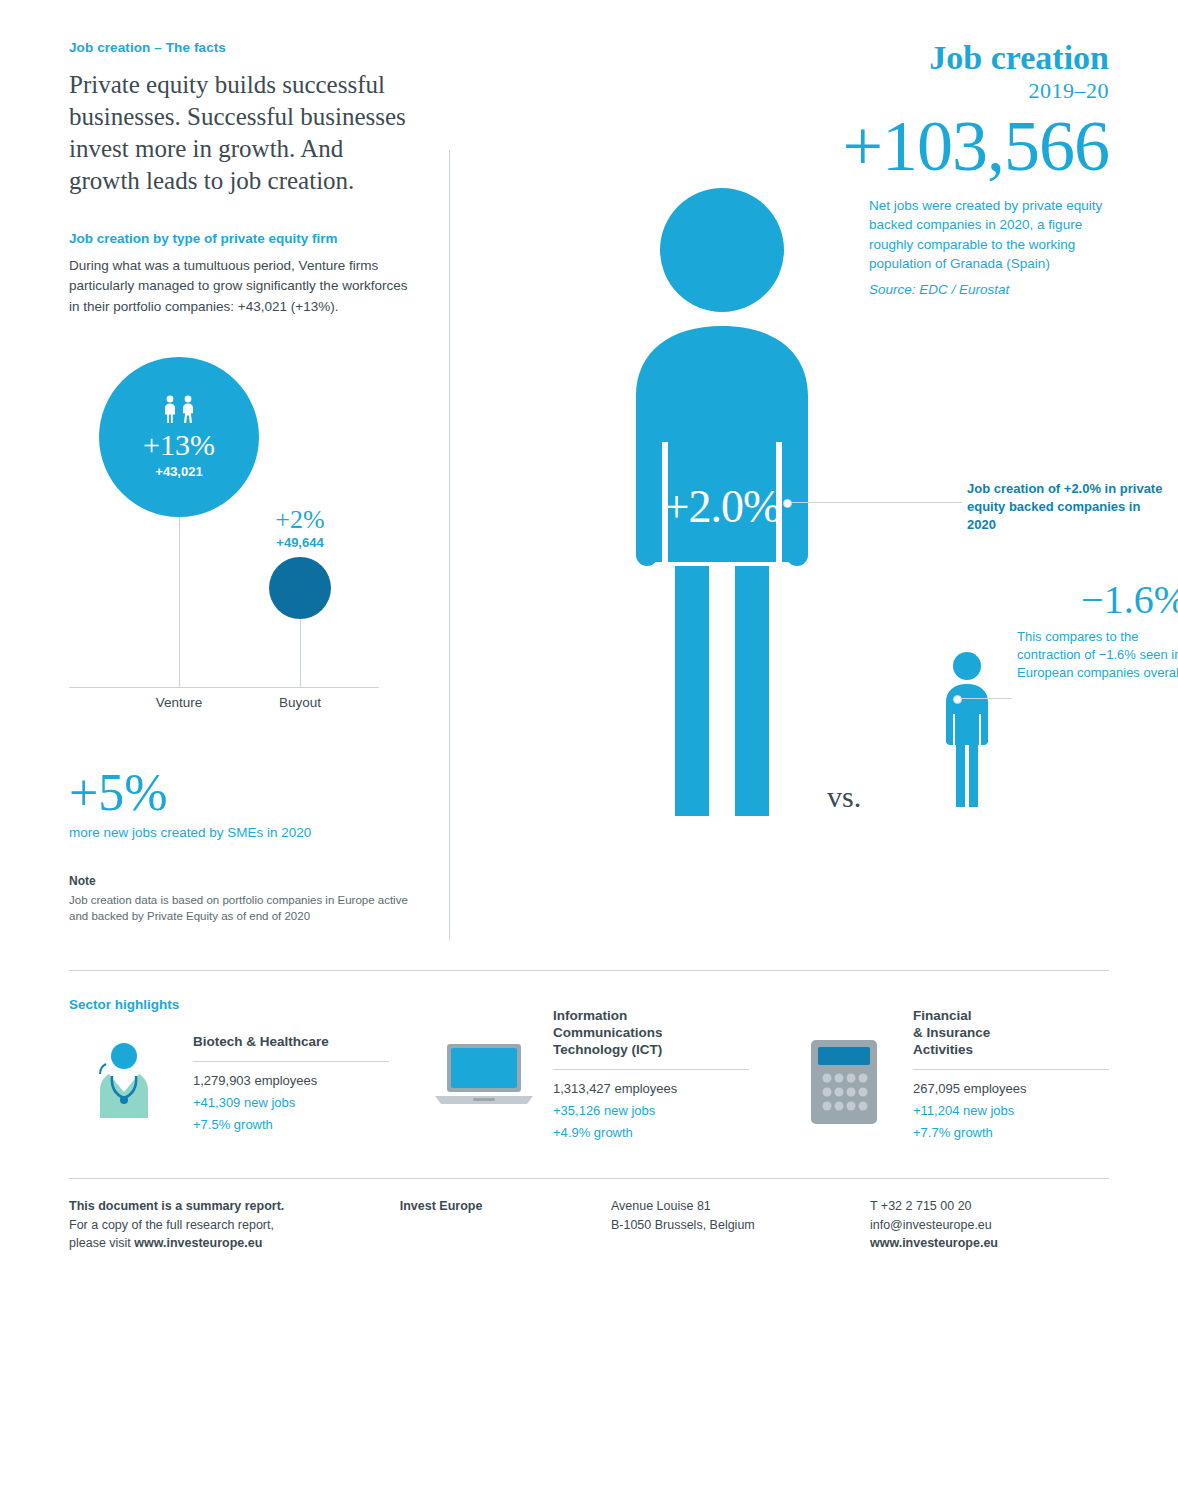Job creation – The facts
Private equity builds successful businesses. Successful businesses invest more in growth. And growth leads to job creation.
Job creation by type of private equity firm
During what was a tumultuous period, Venture firms particularly managed to grow significantly the workforces in their portfolio companies: +43,021 (+13%).
+13%
+43,021
+2%
+49,644
Venture Buyout
+5%
more new jobs created by SMEs in 2020
Note
Job creation data is based on portfolio companies in Europe active and backed by Private Equity as of end of 2020
Job creation
2019–20
+103,566
Net jobs were created by private equity backed companies in 2020, a figure roughly comparable to the working population of Granada (Spain) Source: EDC / Eurostat
+2.0%
vs.
Job creation of +2.0% in private equity backed companies in 2020
−1.6% This compares to the contraction of −1.6% seen in European companies overall
Sector highlights
Biotech & Healthcare
1,279,903 employees
+41,309 new jobs
+7.5% growth
Information
Communications
Technology (ICT)
1,313,427 employees
+35,126 new jobs
+4.9% growth
Financial
& Insurance
Activities
267,095 employees
+11,204 new jobs
+7.7% growth
This document is a summary report.
For a copy of the full research report,
please visit www.investeurope.eu
Invest Europe
Avenue Louise 81
B-1050 Brussels, Belgium
T +32 2 715 00 20
info@investeurope.eu
www.investeurope.eu